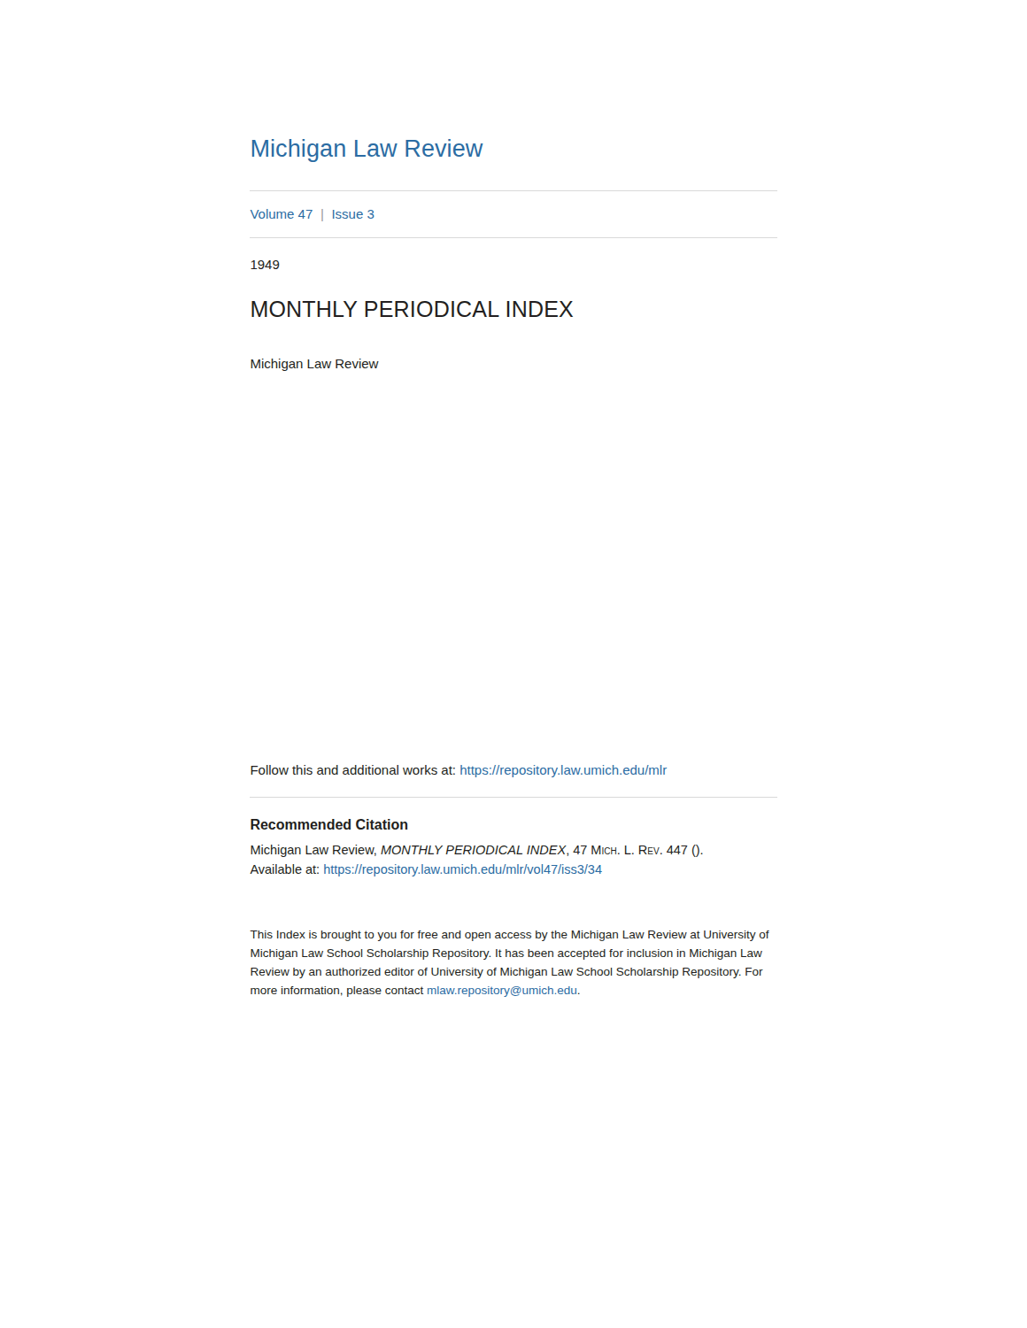Michigan Law Review
Volume 47|Issue 3
1949
MONTHLY PERIODICAL INDEX
Michigan Law Review
Follow this and additional works at: https://repository.law.umich.edu/mlr
Recommended Citation
Michigan Law Review, MONTHLY PERIODICAL INDEX, 47 Mich. L. Rev. 447 ().
Available at: https://repository.law.umich.edu/mlr/vol47/iss3/34
This Index is brought to you for free and open access by the Michigan Law Review at University of Michigan Law School Scholarship Repository. It has been accepted for inclusion in Michigan Law Review by an authorized editor of University of Michigan Law School Scholarship Repository. For more information, please contact mlaw.repository@umich.edu.